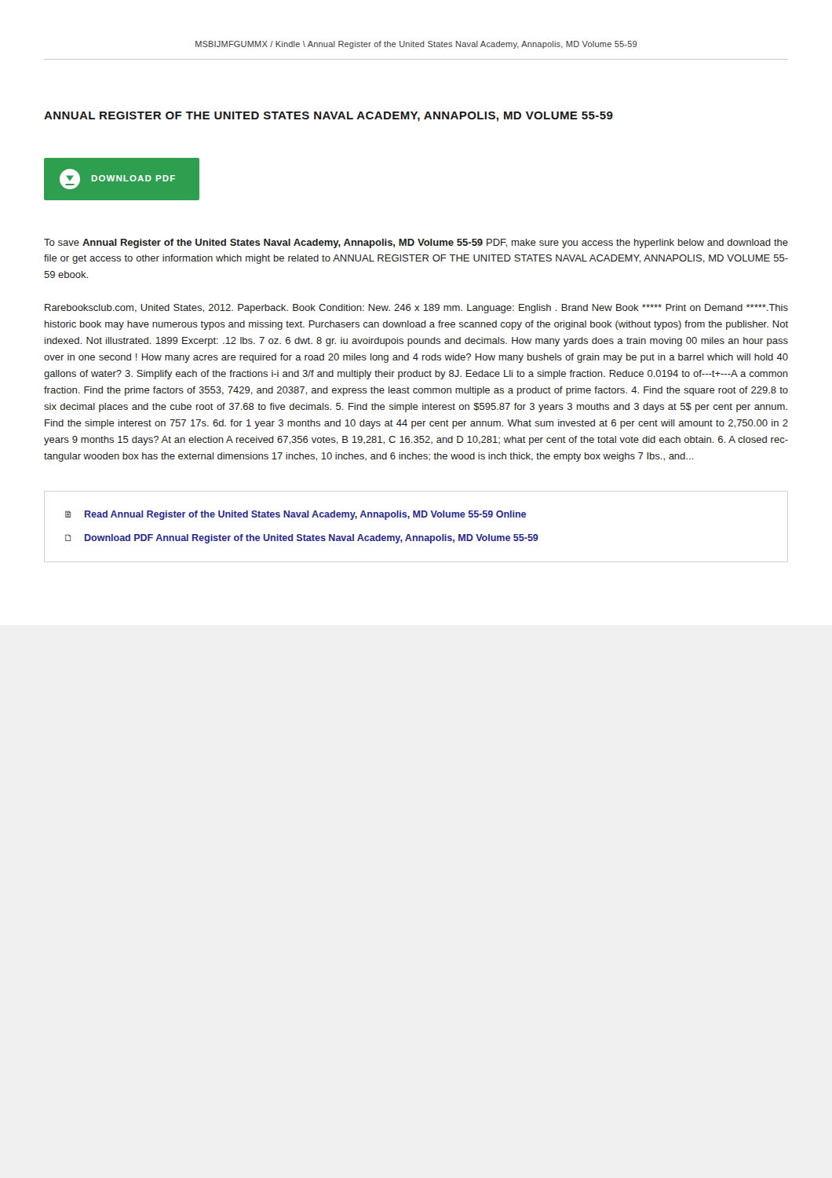MSBIJMFGUMMX / Kindle \ Annual Register of the United States Naval Academy, Annapolis, MD Volume 55-59
ANNUAL REGISTER OF THE UNITED STATES NAVAL ACADEMY, ANNAPOLIS, MD VOLUME 55-59
DOWNLOAD PDF
To save Annual Register of the United States Naval Academy, Annapolis, MD Volume 55-59 PDF, make sure you access the hyperlink below and download the file or get access to other information which might be related to ANNUAL REGISTER OF THE UNITED STATES NAVAL ACADEMY, ANNAPOLIS, MD VOLUME 55-59 ebook.
Rarebooksclub.com, United States, 2012. Paperback. Book Condition: New. 246 x 189 mm. Language: English . Brand New Book ***** Print on Demand *****.This historic book may have numerous typos and missing text. Purchasers can download a free scanned copy of the original book (without typos) from the publisher. Not indexed. Not illustrated. 1899 Excerpt: .12 lbs. 7 oz. 6 dwt. 8 gr. iu avoirdupois pounds and decimals. How many yards does a train moving 00 miles an hour pass over in one second ! How many acres are required for a road 20 miles long and 4 rods wide? How many bushels of grain may be put in a barrel which will hold 40 gallons of water? 3. Simplify each of the fractions i-i and 3/f and multiply their product by 8J. Eedace Lli to a simple fraction. Reduce 0.0194 to of---t+---A a common fraction. Find the prime factors of 3553, 7429, and 20387, and express the least common multiple as a product of prime factors. 4. Find the square root of 229.8 to six decimal places and the cube root of 37.68 to five decimals. 5. Find the simple interest on $595.87 for 3 years 3 mouths and 3 days at 5$ per cent per annum. Find the simple interest on 757 17s. 6d. for 1 year 3 months and 10 days at 44 per cent per annum. What sum invested at 6 per cent will amount to 2,750.00 in 2 years 9 months 15 days? At an election A received 67,356 votes, B 19,281, C 16.352, and D 10,281; what per cent of the total vote did each obtain. 6. A closed rectangular wooden box has the external dimensions 17 inches, 10 inches, and 6 inches; the wood is inch thick, the empty box weighs 7 Ibs., and...
Read Annual Register of the United States Naval Academy, Annapolis, MD Volume 55-59 Online
Download PDF Annual Register of the United States Naval Academy, Annapolis, MD Volume 55-59